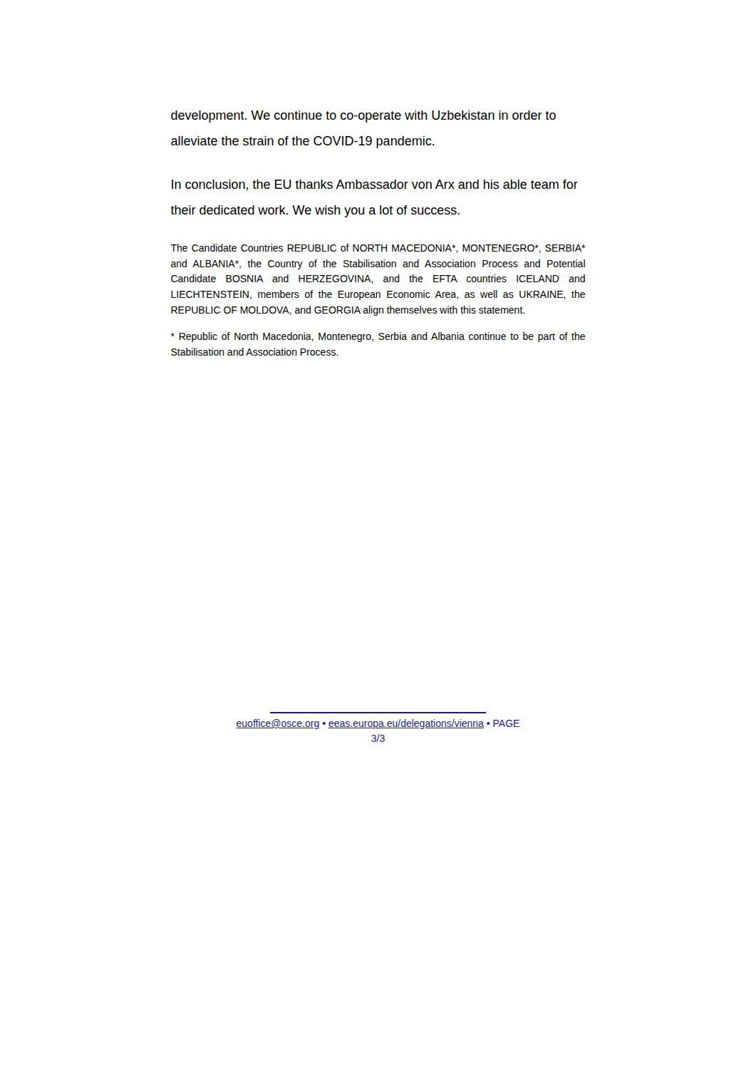development. We continue to co-operate with Uzbekistan in order to alleviate the strain of the COVID-19 pandemic.
In conclusion, the EU thanks Ambassador von Arx and his able team for their dedicated work. We wish you a lot of success.
The Candidate Countries REPUBLIC of NORTH MACEDONIA*, MONTENEGRO*, SERBIA* and ALBANIA*, the Country of the Stabilisation and Association Process and Potential Candidate BOSNIA and HERZEGOVINA, and the EFTA countries ICELAND and LIECHTENSTEIN, members of the European Economic Area, as well as UKRAINE, the REPUBLIC OF MOLDOVA, and GEORGIA align themselves with this statement.
* Republic of North Macedonia, Montenegro, Serbia and Albania continue to be part of the Stabilisation and Association Process.
euoffice@osce.org • eeas.europa.eu/delegations/vienna • PAGE
3/3